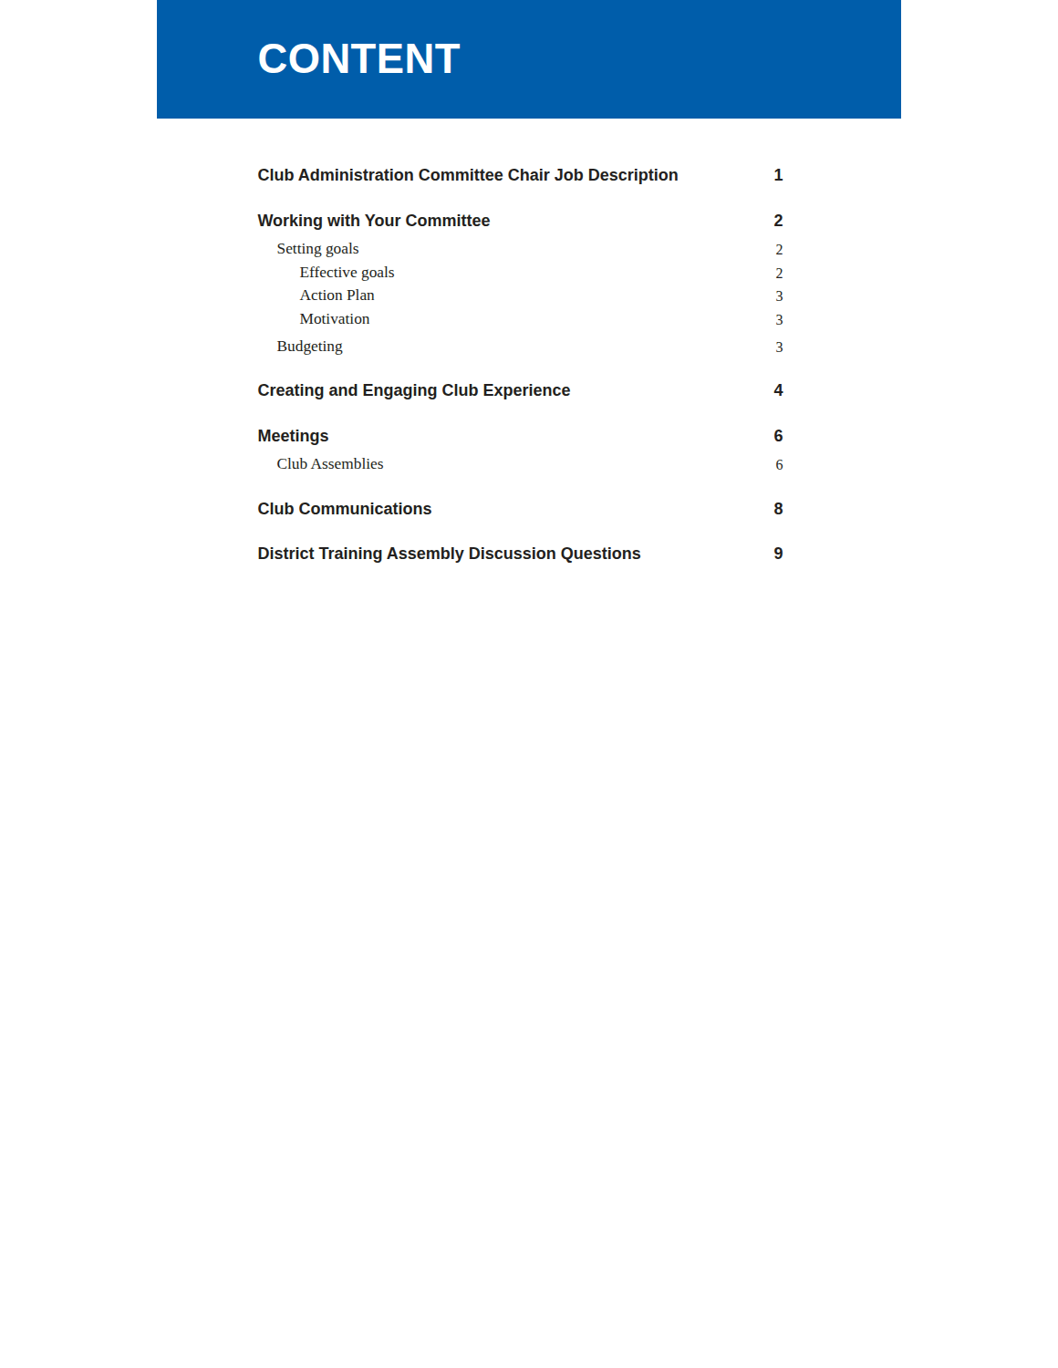CONTENT
| Club Administration Committee Chair Job Description | 1 |
| Working with Your Committee | 2 |
| Setting goals | 2 |
| Effective goals | 2 |
| Action Plan | 3 |
| Motivation | 3 |
| Budgeting | 3 |
| Creating and Engaging Club Experience | 4 |
| Meetings | 6 |
| Club Assemblies | 6 |
| Club Communications | 8 |
| District Training Assembly Discussion Questions | 9 |